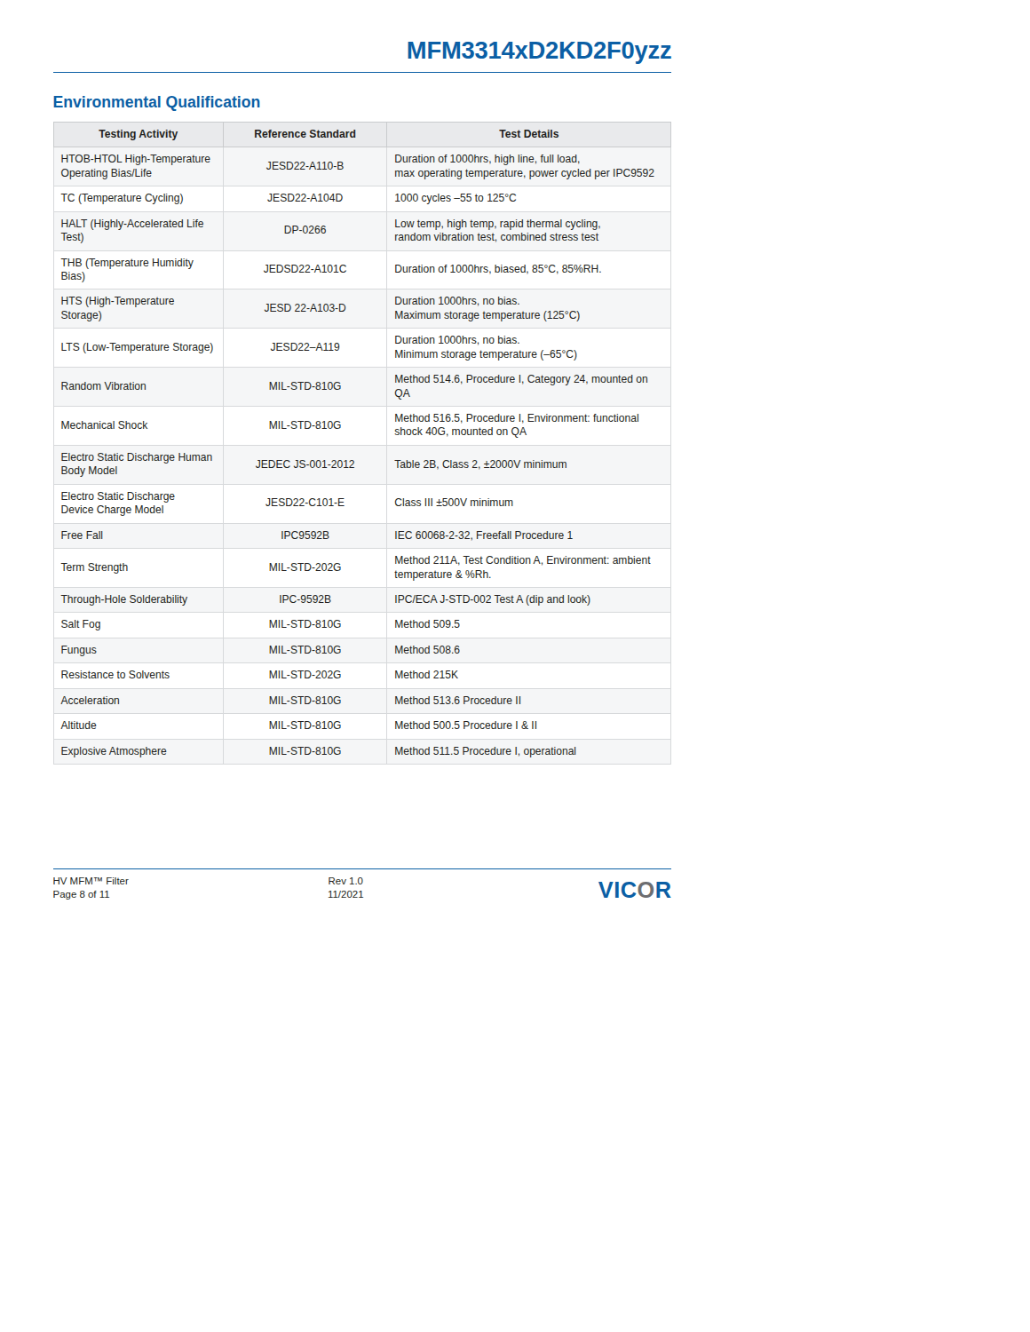MFM3314xD2KD2F0yzz
Environmental Qualification
| Testing Activity | Reference Standard | Test Details |
| --- | --- | --- |
| HTOB-HTOL High-Temperature Operating Bias/Life | JESD22-A110-B | Duration of 1000hrs, high line, full load, max operating temperature, power cycled per IPC9592 |
| TC (Temperature Cycling) | JESD22-A104D | 1000 cycles –55 to 125°C |
| HALT (Highly-Accelerated Life Test) | DP-0266 | Low temp, high temp, rapid thermal cycling, random vibration test, combined stress test |
| THB (Temperature Humidity Bias) | JEDSD22-A101C | Duration of 1000hrs, biased, 85°C, 85%RH. |
| HTS (High-Temperature Storage) | JESD 22-A103-D | Duration 1000hrs, no bias. Maximum storage temperature (125°C) |
| LTS (Low-Temperature Storage) | JESD22–A119 | Duration 1000hrs, no bias. Minimum storage temperature (–65°C) |
| Random Vibration | MIL-STD-810G | Method 514.6, Procedure I, Category 24, mounted on QA |
| Mechanical Shock | MIL-STD-810G | Method 516.5, Procedure I, Environment: functional shock 40G, mounted on QA |
| Electro Static Discharge Human Body Model | JEDEC JS-001-2012 | Table 2B, Class 2, ±2000V minimum |
| Electro Static Discharge Device Charge Model | JESD22-C101-E | Class III ±500V minimum |
| Free Fall | IPC9592B | IEC 60068-2-32, Freefall Procedure 1 |
| Term Strength | MIL-STD-202G | Method 211A, Test Condition A, Environment: ambient temperature & %Rh. |
| Through-Hole Solderability | IPC-9592B | IPC/ECA J-STD-002 Test A (dip and look) |
| Salt Fog | MIL-STD-810G | Method 509.5 |
| Fungus | MIL-STD-810G | Method 508.6 |
| Resistance to Solvents | MIL-STD-202G | Method 215K |
| Acceleration | MIL-STD-810G | Method 513.6 Procedure II |
| Altitude | MIL-STD-810G | Method 500.5 Procedure I & II |
| Explosive Atmosphere | MIL-STD-810G | Method 511.5 Procedure I, operational |
HV MFM™ Filter
Page 8 of 11
Rev 1.0
11/2021
VICOR